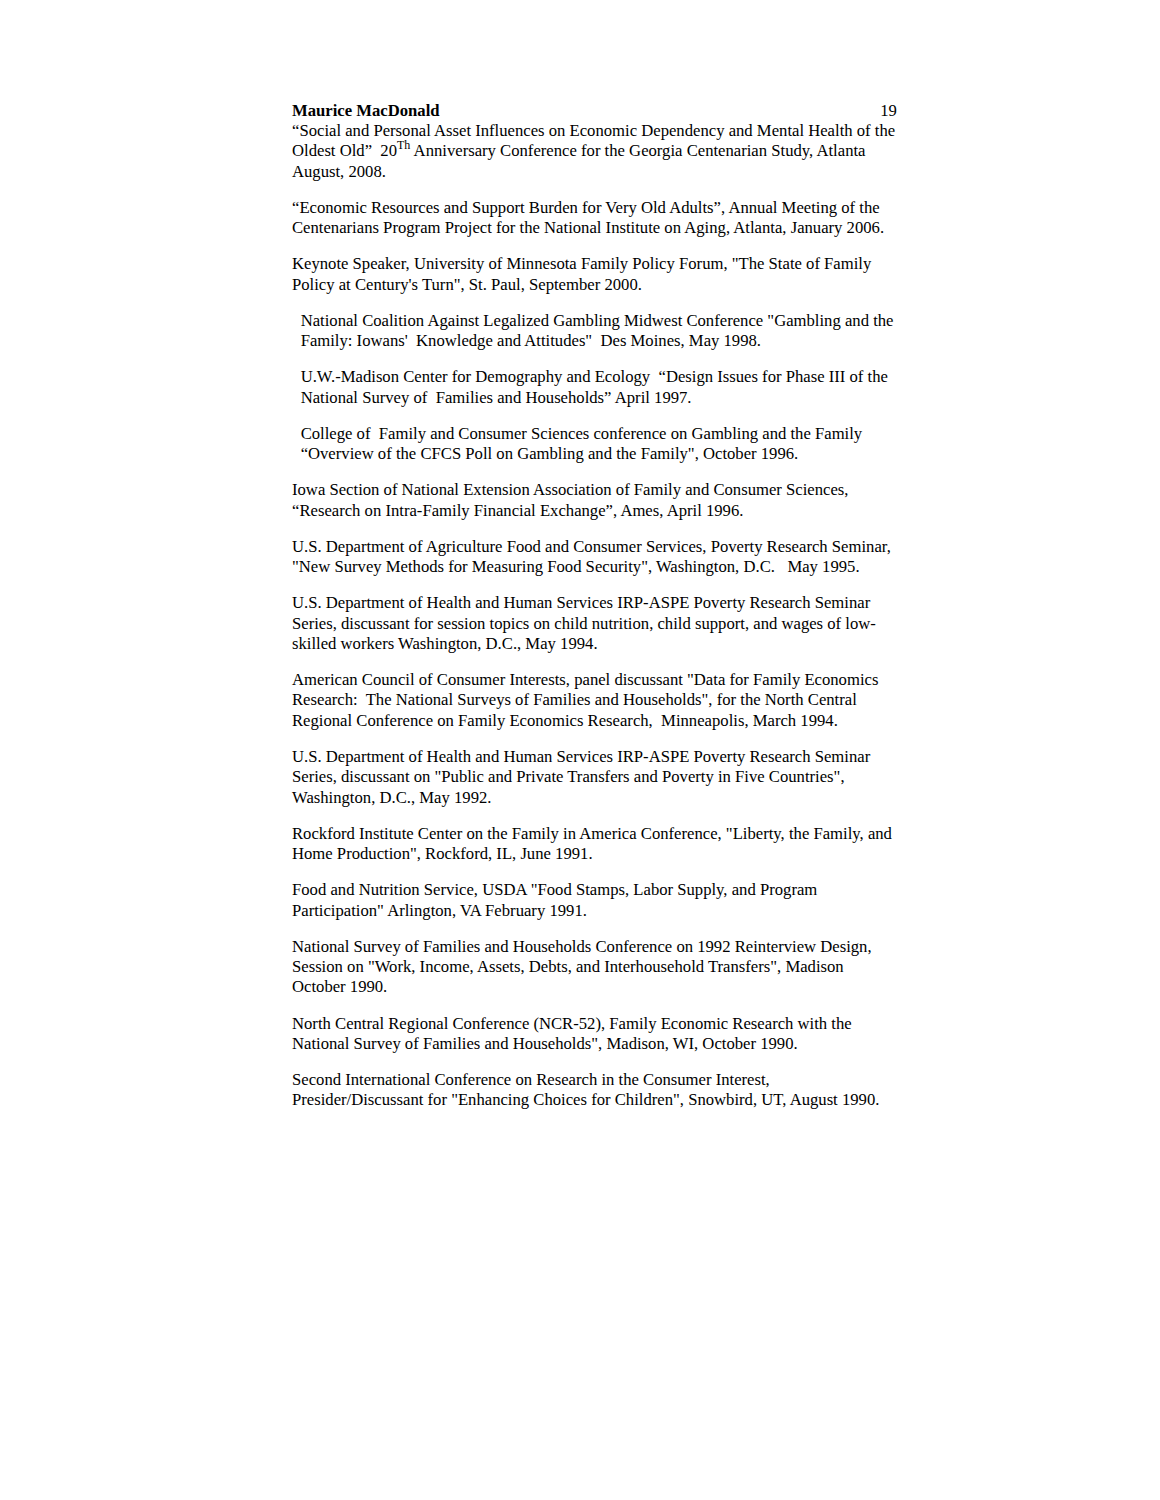Maurice MacDonald 19
“Social and Personal Asset Influences on Economic Dependency and Mental Health of the Oldest Old” 20Th Anniversary Conference for the Georgia Centenarian Study, Atlanta August, 2008.
“Economic Resources and Support Burden for Very Old Adults”, Annual Meeting of the Centenarians Program Project for the National Institute on Aging, Atlanta, January 2006.
Keynote Speaker, University of Minnesota Family Policy Forum, "The State of Family Policy at Century's Turn", St. Paul, September 2000.
National Coalition Against Legalized Gambling Midwest Conference "Gambling and the Family: Iowans' Knowledge and Attitudes" Des Moines, May 1998.
U.W.-Madison Center for Demography and Ecology “Design Issues for Phase III of the National Survey of Families and Households” April 1997.
College of Family and Consumer Sciences conference on Gambling and the Family “Overview of the CFCS Poll on Gambling and the Family", October 1996.
Iowa Section of National Extension Association of Family and Consumer Sciences, “Research on Intra-Family Financial Exchange”, Ames, April 1996.
U.S. Department of Agriculture Food and Consumer Services, Poverty Research Seminar, "New Survey Methods for Measuring Food Security", Washington, D.C. May 1995.
U.S. Department of Health and Human Services IRP-ASPE Poverty Research Seminar Series, discussant for session topics on child nutrition, child support, and wages of low-skilled workers Washington, D.C., May 1994.
American Council of Consumer Interests, panel discussant "Data for Family Economics Research: The National Surveys of Families and Households", for the North Central Regional Conference on Family Economics Research, Minneapolis, March 1994.
U.S. Department of Health and Human Services IRP-ASPE Poverty Research Seminar Series, discussant on "Public and Private Transfers and Poverty in Five Countries", Washington, D.C., May 1992.
Rockford Institute Center on the Family in America Conference, "Liberty, the Family, and Home Production", Rockford, IL, June 1991.
Food and Nutrition Service, USDA "Food Stamps, Labor Supply, and Program Participation" Arlington, VA February 1991.
National Survey of Families and Households Conference on 1992 Reinterview Design, Session on "Work, Income, Assets, Debts, and Interhousehold Transfers", Madison October 1990.
North Central Regional Conference (NCR-52), Family Economic Research with the National Survey of Families and Households", Madison, WI, October 1990.
Second International Conference on Research in the Consumer Interest, Presider/Discussant for "Enhancing Choices for Children", Snowbird, UT, August 1990.